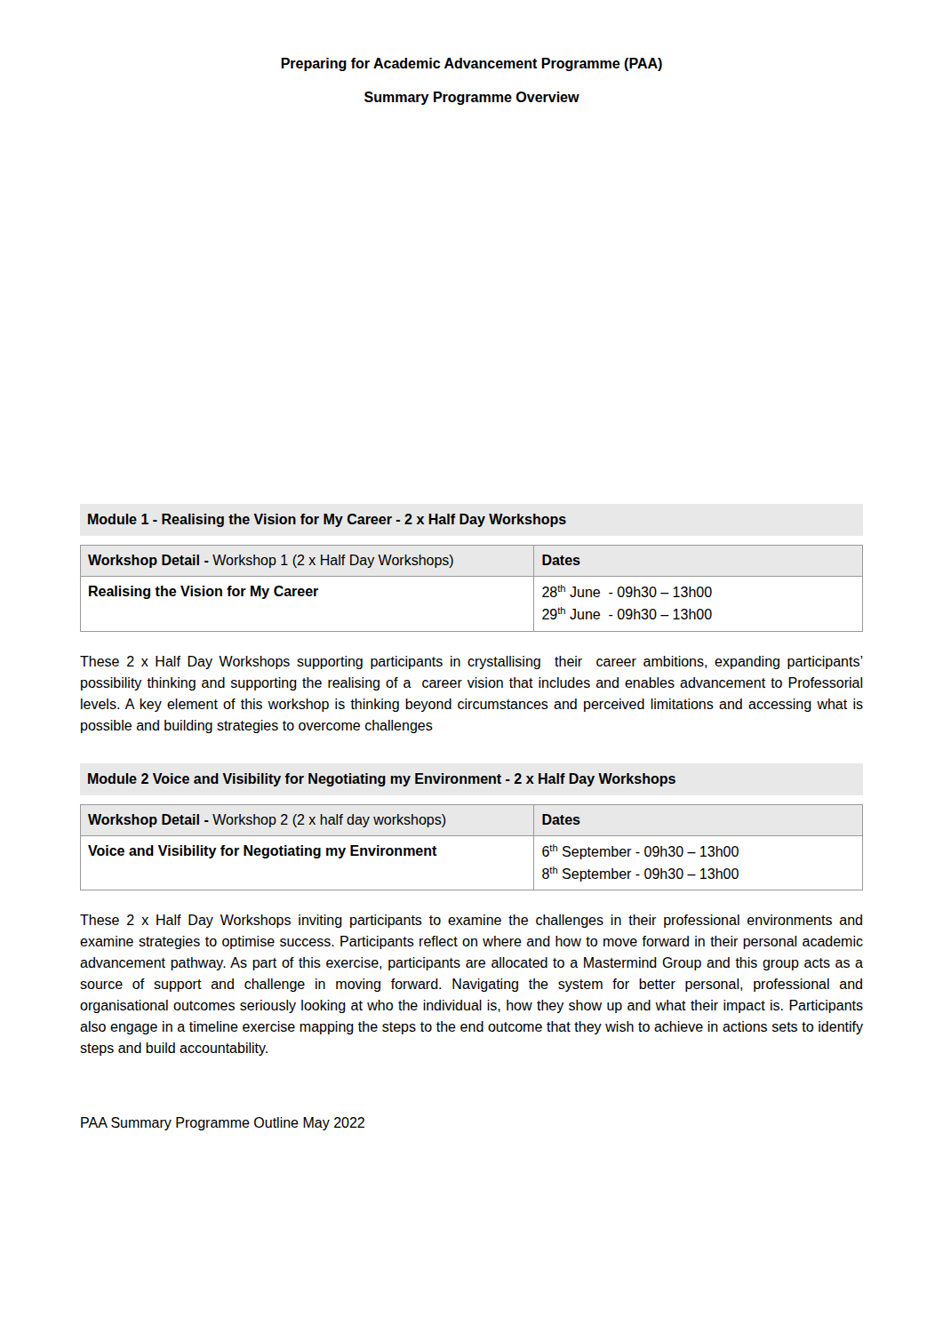Preparing for Academic Advancement Programme (PAA)
Summary Programme Overview
Module 1 - Realising the Vision for My Career - 2 x Half Day Workshops
| Workshop Detail - Workshop 1 (2 x Half Day Workshops) | Dates |
| --- | --- |
| Realising the Vision for My Career | 28 th June - 09h30 – 13h00 29 th June - 09h30 – 13h00 |
These 2 x Half Day Workshops supporting participants in crystallising their career ambitions, expanding participants’ possibility thinking and supporting the realising of a career vision that includes and enables advancement to Professorial levels. A key element of this workshop is thinking beyond circumstances and perceived limitations and accessing what is possible and building strategies to overcome challenges
Module 2 Voice and Visibility for Negotiating my Environment - 2 x Half Day Workshops
| Workshop Detail - Workshop 2 (2 x half day workshops) | Dates |
| --- | --- |
| Voice and Visibility for Negotiating my Environment | 6 th September - 09h30 – 13h00 8 th September - 09h30 – 13h00 |
These 2 x Half Day Workshops inviting participants to examine the challenges in their professional environments and examine strategies to optimise success. Participants reflect on where and how to move forward in their personal academic advancement pathway. As part of this exercise, participants are allocated to a Mastermind Group and this group acts as a source of support and challenge in moving forward. Navigating the system for better personal, professional and organisational outcomes seriously looking at who the individual is, how they show up and what their impact is. Participants also engage in a timeline exercise mapping the steps to the end outcome that they wish to achieve in actions sets to identify steps and build accountability.
PAA Summary Programme Outline May 2022